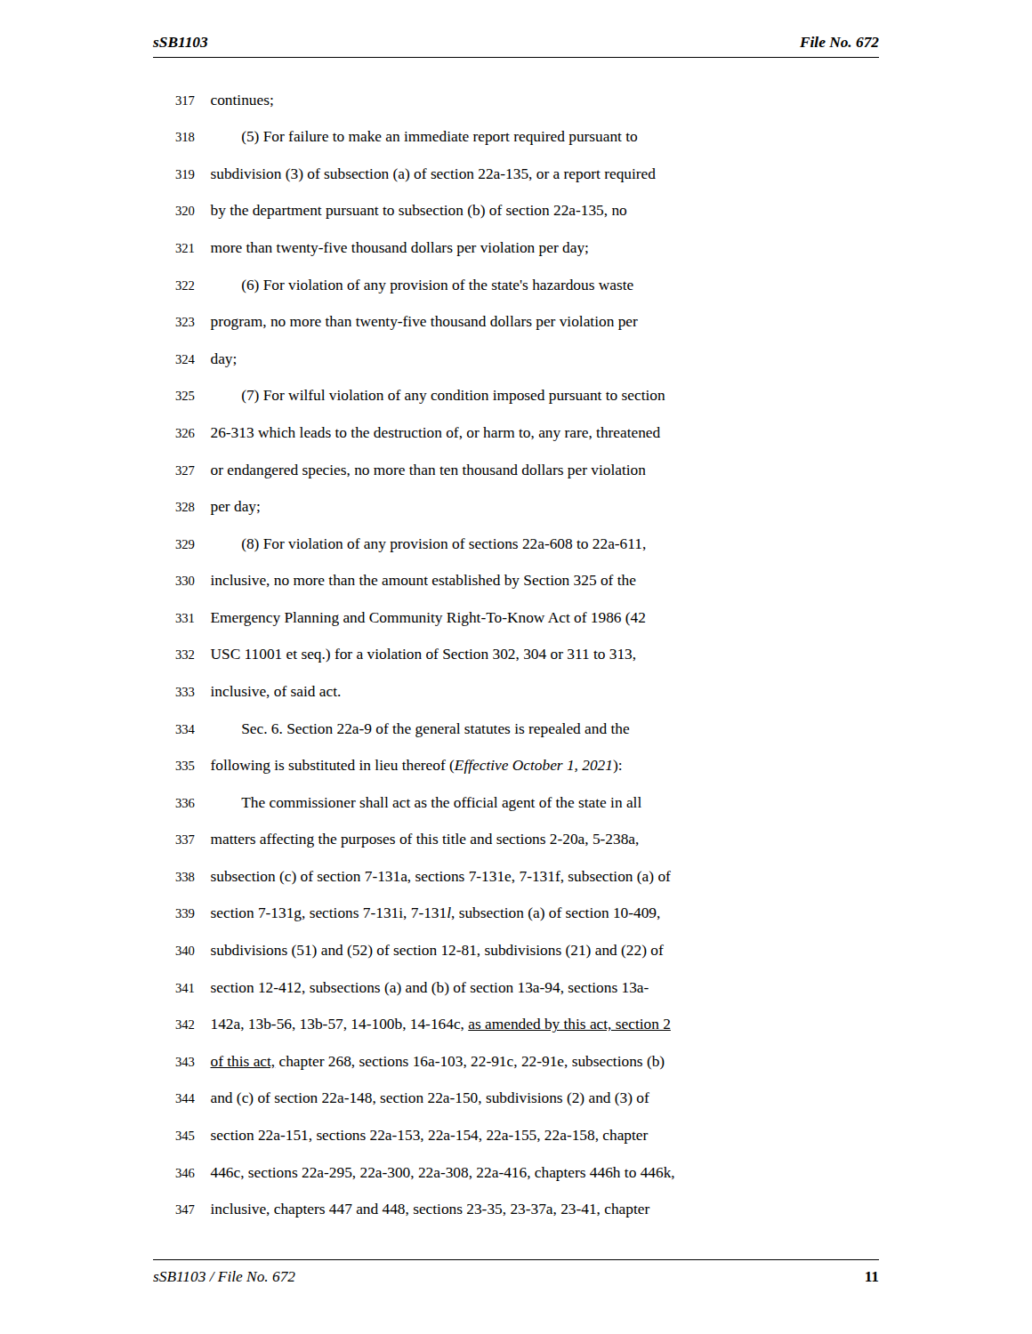sSB1103 File No. 672
317 continues;
318 (5) For failure to make an immediate report required pursuant to
319 subdivision (3) of subsection (a) of section 22a-135, or a report required
320 by the department pursuant to subsection (b) of section 22a-135, no
321 more than twenty-five thousand dollars per violation per day;
322 (6) For violation of any provision of the state's hazardous waste
323 program, no more than twenty-five thousand dollars per violation per
324 day;
325 (7) For wilful violation of any condition imposed pursuant to section
326 26-313 which leads to the destruction of, or harm to, any rare, threatened
327 or endangered species, no more than ten thousand dollars per violation
328 per day;
329 (8) For violation of any provision of sections 22a-608 to 22a-611,
330 inclusive, no more than the amount established by Section 325 of the
331 Emergency Planning and Community Right-To-Know Act of 1986 (42
332 USC 11001 et seq.) for a violation of Section 302, 304 or 311 to 313,
333 inclusive, of said act.
334 Sec. 6. Section 22a-9 of the general statutes is repealed and the
335 following is substituted in lieu thereof (Effective October 1, 2021):
336 The commissioner shall act as the official agent of the state in all
337 matters affecting the purposes of this title and sections 2-20a, 5-238a,
338 subsection (c) of section 7-131a, sections 7-131e, 7-131f, subsection (a) of
339 section 7-131g, sections 7-131i, 7-131l, subsection (a) of section 10-409,
340 subdivisions (51) and (52) of section 12-81, subdivisions (21) and (22) of
341 section 12-412, subsections (a) and (b) of section 13a-94, sections 13a-
342 142a, 13b-56, 13b-57, 14-100b, 14-164c, as amended by this act, section 2
343 of this act, chapter 268, sections 16a-103, 22-91c, 22-91e, subsections (b)
344 and (c) of section 22a-148, section 22a-150, subdivisions (2) and (3) of
345 section 22a-151, sections 22a-153, 22a-154, 22a-155, 22a-158, chapter
346 446c, sections 22a-295, 22a-300, 22a-308, 22a-416, chapters 446h to 446k,
347 inclusive, chapters 447 and 448, sections 23-35, 23-37a, 23-41, chapter
sSB1103 / File No. 672 11